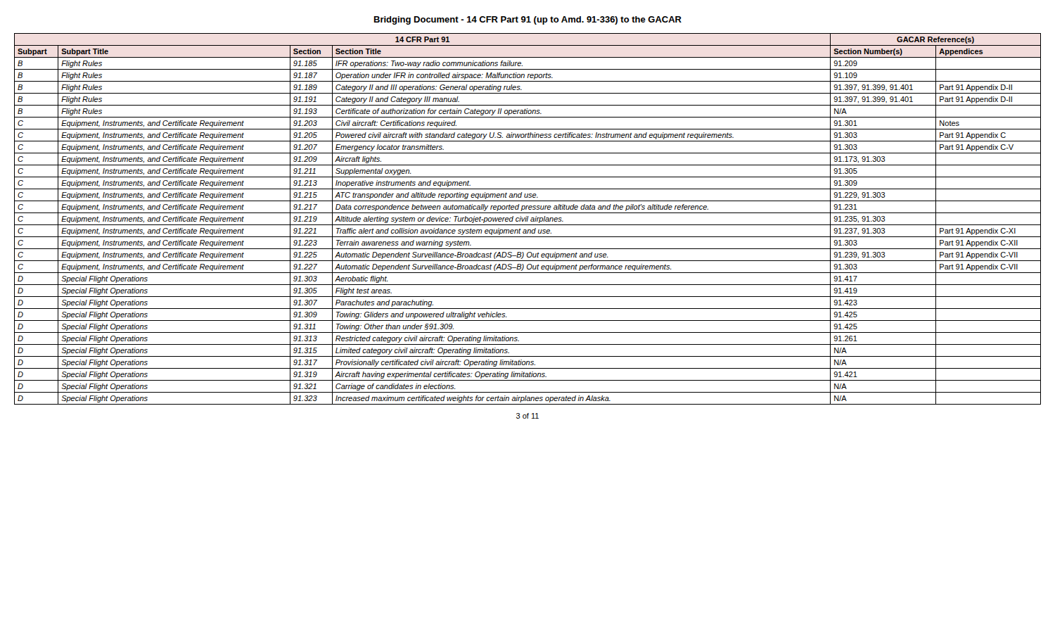Bridging Document - 14 CFR Part 91 (up to Amd. 91-336) to the GACAR
| 14 CFR Part 91 | GACAR Reference(s) |
| --- | --- |
| Subpart | Subpart Title | Section | Section Title | Section Number(s) | Appendices |
| B | Flight Rules | 91.185 | IFR operations: Two-way radio communications failure. | 91.209 | |
| B | Flight Rules | 91.187 | Operation under IFR in controlled airspace: Malfunction reports. | 91.109 | |
| B | Flight Rules | 91.189 | Category II and III operations: General operating rules. | 91.397, 91.399, 91.401 | Part 91 Appendix D-II |
| B | Flight Rules | 91.191 | Category II and Category III manual. | 91.397, 91.399, 91.401 | Part 91 Appendix D-II |
| B | Flight Rules | 91.193 | Certificate of authorization for certain Category II operations. | N/A | |
| C | Equipment, Instruments, and Certificate Requirement | 91.203 | Civil aircraft: Certifications required. | 91.301 | Notes |
| C | Equipment, Instruments, and Certificate Requirement | 91.205 | Powered civil aircraft with standard category U.S. airworthiness certificates: Instrument and equipment requirements. | 91.303 | Part 91 Appendix C |
| C | Equipment, Instruments, and Certificate Requirement | 91.207 | Emergency locator transmitters. | 91.303 | Part 91 Appendix C-V |
| C | Equipment, Instruments, and Certificate Requirement | 91.209 | Aircraft lights. | 91.173, 91.303 | |
| C | Equipment, Instruments, and Certificate Requirement | 91.211 | Supplemental oxygen. | 91.305 | |
| C | Equipment, Instruments, and Certificate Requirement | 91.213 | Inoperative instruments and equipment. | 91.309 | |
| C | Equipment, Instruments, and Certificate Requirement | 91.215 | ATC transponder and altitude reporting equipment and use. | 91.229, 91.303 | |
| C | Equipment, Instruments, and Certificate Requirement | 91.217 | Data correspondence between automatically reported pressure altitude data and the pilot's altitude reference. | 91.231 | |
| C | Equipment, Instruments, and Certificate Requirement | 91.219 | Altitude alerting system or device: Turbojet-powered civil airplanes. | 91.235, 91.303 | |
| C | Equipment, Instruments, and Certificate Requirement | 91.221 | Traffic alert and collision avoidance system equipment and use. | 91.237, 91.303 | Part 91 Appendix C-XI |
| C | Equipment, Instruments, and Certificate Requirement | 91.223 | Terrain awareness and warning system. | 91.303 | Part 91 Appendix C-XII |
| C | Equipment, Instruments, and Certificate Requirement | 91.225 | Automatic Dependent Surveillance-Broadcast (ADS–B) Out equipment and use. | 91.239, 91.303 | Part 91 Appendix C-VII |
| C | Equipment, Instruments, and Certificate Requirement | 91.227 | Automatic Dependent Surveillance-Broadcast (ADS–B) Out equipment performance requirements. | 91.303 | Part 91 Appendix C-VII |
| D | Special Flight Operations | 91.303 | Aerobatic flight. | 91.417 | |
| D | Special Flight Operations | 91.305 | Flight test areas. | 91.419 | |
| D | Special Flight Operations | 91.307 | Parachutes and parachuting. | 91.423 | |
| D | Special Flight Operations | 91.309 | Towing: Gliders and unpowered ultralight vehicles. | 91.425 | |
| D | Special Flight Operations | 91.311 | Towing: Other than under §91.309. | 91.425 | |
| D | Special Flight Operations | 91.313 | Restricted category civil aircraft: Operating limitations. | 91.261 | |
| D | Special Flight Operations | 91.315 | Limited category civil aircraft: Operating limitations. | N/A | |
| D | Special Flight Operations | 91.317 | Provisionally certificated civil aircraft: Operating limitations. | N/A | |
| D | Special Flight Operations | 91.319 | Aircraft having experimental certificates: Operating limitations. | 91.421 | |
| D | Special Flight Operations | 91.321 | Carriage of candidates in elections. | N/A | |
| D | Special Flight Operations | 91.323 | Increased maximum certificated weights for certain airplanes operated in Alaska. | N/A | |
3 of 11